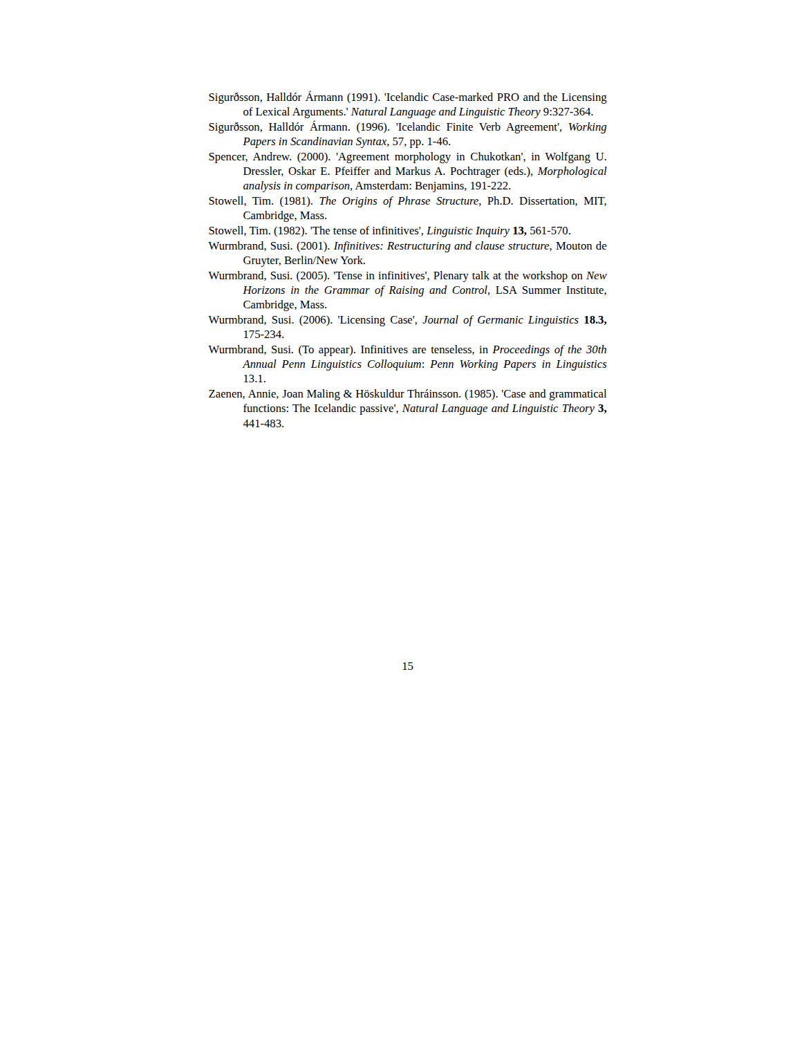Sigurðsson, Halldór Ármann (1991). 'Icelandic Case-marked PRO and the Licensing of Lexical Arguments.' Natural Language and Linguistic Theory 9:327-364.
Sigurðsson, Halldór Ármann. (1996). 'Icelandic Finite Verb Agreement', Working Papers in Scandinavian Syntax, 57, pp. 1-46.
Spencer, Andrew. (2000). 'Agreement morphology in Chukotkan', in Wolfgang U. Dressler, Oskar E. Pfeiffer and Markus A. Pochtrager (eds.), Morphological analysis in comparison, Amsterdam: Benjamins, 191-222.
Stowell, Tim. (1981). The Origins of Phrase Structure, Ph.D. Dissertation, MIT, Cambridge, Mass.
Stowell, Tim. (1982). 'The tense of infinitives', Linguistic Inquiry 13, 561-570.
Wurmbrand, Susi. (2001). Infinitives: Restructuring and clause structure, Mouton de Gruyter, Berlin/New York.
Wurmbrand, Susi. (2005). 'Tense in infinitives', Plenary talk at the workshop on New Horizons in the Grammar of Raising and Control, LSA Summer Institute, Cambridge, Mass.
Wurmbrand, Susi. (2006). 'Licensing Case', Journal of Germanic Linguistics 18.3, 175-234.
Wurmbrand, Susi. (To appear). Infinitives are tenseless, in Proceedings of the 30th Annual Penn Linguistics Colloquium: Penn Working Papers in Linguistics 13.1.
Zaenen, Annie, Joan Maling & Höskuldur Thráinsson. (1985). 'Case and grammatical functions: The Icelandic passive', Natural Language and Linguistic Theory 3, 441-483.
15